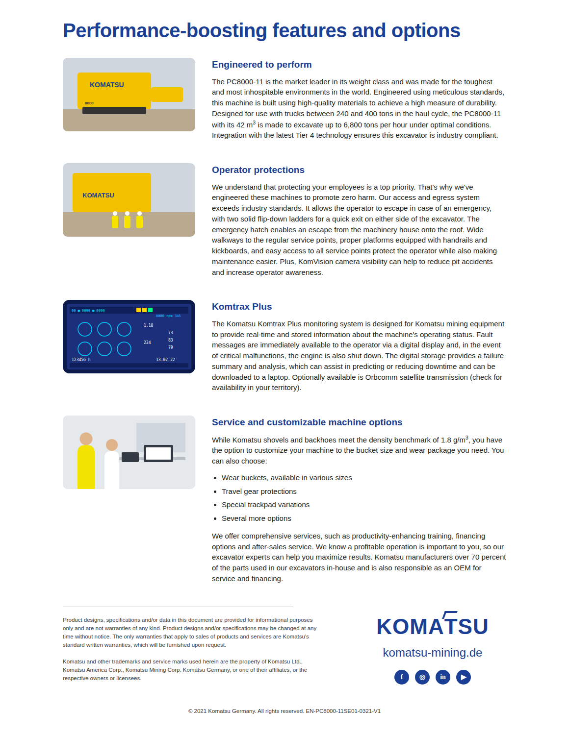Performance-boosting features and options
Engineered to perform
The PC8000-11 is the market leader in its weight class and was made for the toughest and most inhospitable environments in the world. Engineered using meticulous standards, this machine is built using high-quality materials to achieve a high measure of durability. Designed for use with trucks between 240 and 400 tons in the haul cycle, the PC8000-11 with its 42 m3 is made to excavate up to 6,800 tons per hour under optimal conditions. Integration with the latest Tier 4 technology ensures this excavator is industry compliant.
Operator protections
We understand that protecting your employees is a top priority. That's why we've engineered these machines to promote zero harm. Our access and egress system exceeds industry standards. It allows the operator to escape in case of an emergency, with two solid flip-down ladders for a quick exit on either side of the excavator. The emergency hatch enables an escape from the machinery house onto the roof. Wide walkways to the regular service points, proper platforms equipped with handrails and kickboards, and easy access to all service points protect the operator while also making maintenance easier. Plus, KomVision camera visibility can help to reduce pit accidents and increase operator awareness.
Komtrax Plus
The Komatsu Komtrax Plus monitoring system is designed for Komatsu mining equipment to provide real-time and stored information about the machine's operating status. Fault messages are immediately available to the operator via a digital display and, in the event of critical malfunctions, the engine is also shut down. The digital storage provides a failure summary and analysis, which can assist in predicting or reducing downtime and can be downloaded to a laptop. Optionally available is Orbcomm satellite transmission (check for availability in your territory).
Service and customizable machine options
While Komatsu shovels and backhoes meet the density benchmark of 1.8 g/m3, you have the option to customize your machine to the bucket size and wear package you need. You can also choose:
Wear buckets, available in various sizes
Travel gear protections
Special trackpad variations
Several more options
We offer comprehensive services, such as productivity-enhancing training, financing options and after-sales service. We know a profitable operation is important to you, so our excavator experts can help you maximize results. Komatsu manufacturers over 70 percent of the parts used in our excavators in-house and is also responsible as an OEM for service and financing.
Product designs, specifications and/or data in this document are provided for informational purposes only and are not warranties of any kind. Product designs and/or specifications may be changed at any time without notice. The only warranties that apply to sales of products and services are Komatsu's standard written warranties, which will be furnished upon request.
Komatsu and other trademarks and service marks used herein are the property of Komatsu Ltd., Komatsu America Corp., Komatsu Mining Corp. Komatsu Germany, or one of their affiliates, or the respective owners or licensees.
KOMATSU
komatsu-mining.de
f ◎ in ▶
© 2021 Komatsu Germany. All rights reserved. EN-PC8000-11SE01-0321-V1